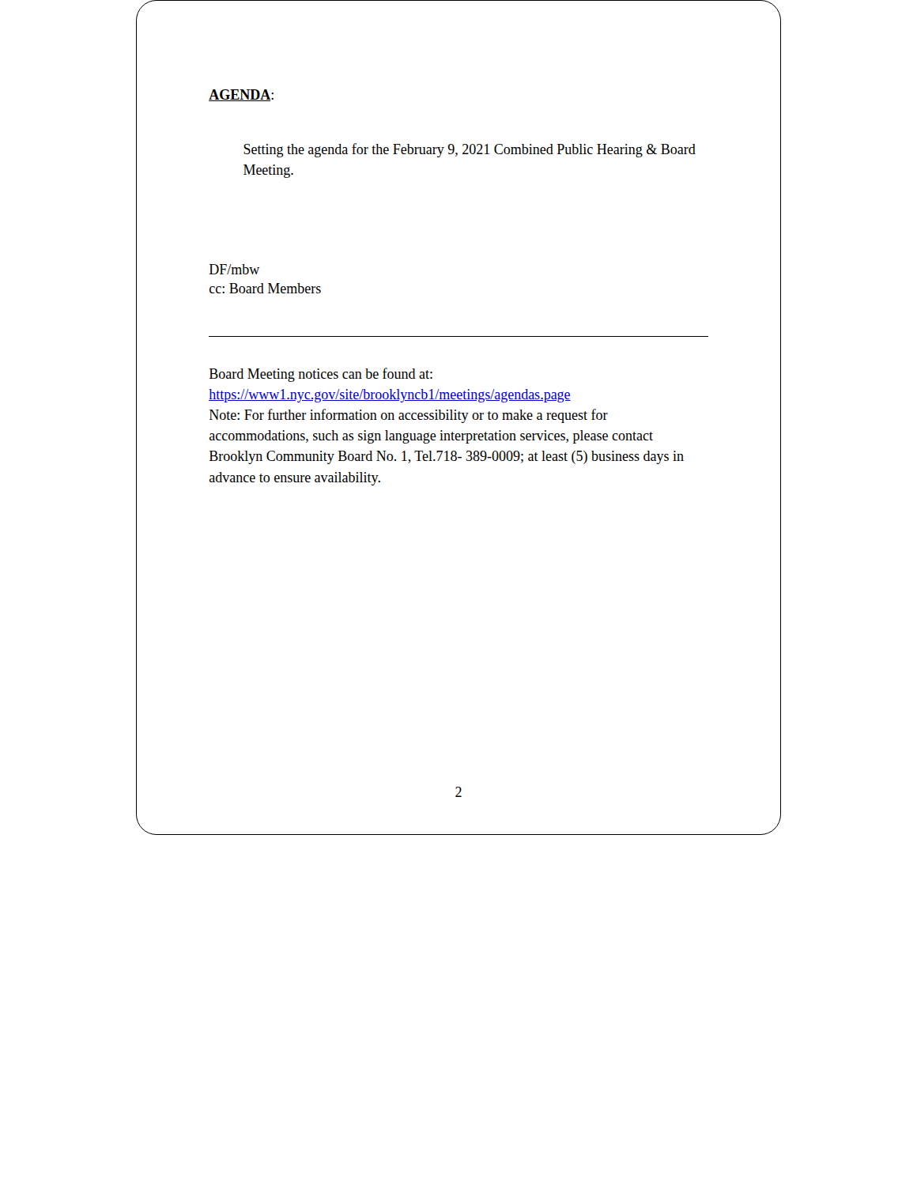AGENDA:
Setting the agenda for the February 9, 2021 Combined Public Hearing & Board Meeting.
DF/mbw
cc: Board Members
Board Meeting notices can be found at:
https://www1.nyc.gov/site/brooklyncb1/meetings/agendas.page
Note: For further information on accessibility or to make a request for accommodations, such as sign language interpretation services, please contact Brooklyn Community Board No. 1, Tel.718- 389-0009; at least (5) business days in advance to ensure availability.
2